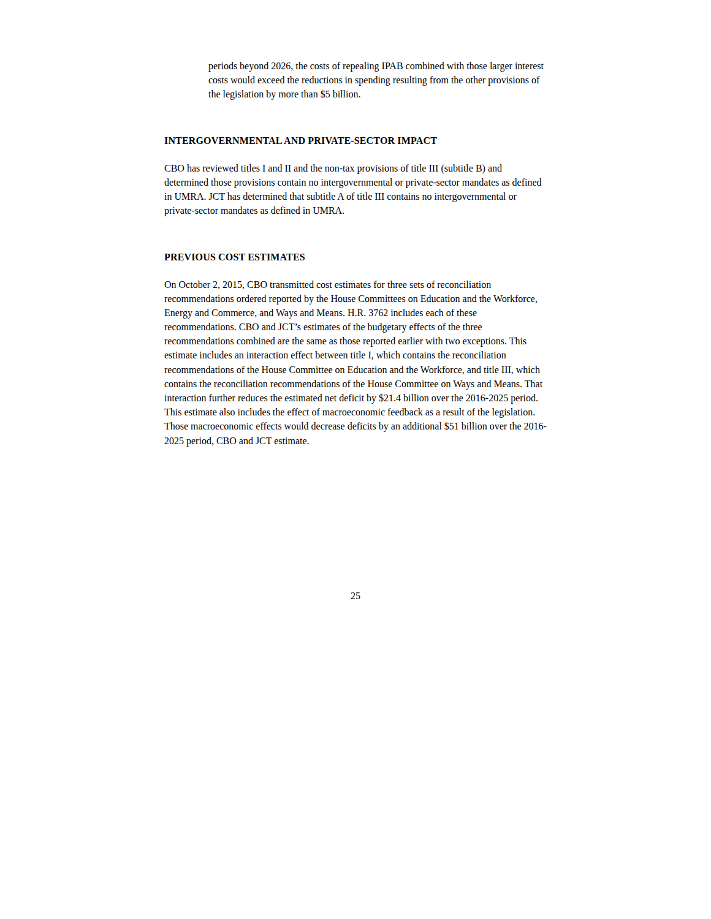periods beyond 2026, the costs of repealing IPAB combined with those larger interest costs would exceed the reductions in spending resulting from the other provisions of the legislation by more than $5 billion.
Intergovernmental and Private-Sector Impact
CBO has reviewed titles I and II and the non-tax provisions of title III (subtitle B) and determined those provisions contain no intergovernmental or private-sector mandates as defined in UMRA. JCT has determined that subtitle A of title III contains no intergovernmental or private-sector mandates as defined in UMRA.
Previous Cost Estimates
On October 2, 2015, CBO transmitted cost estimates for three sets of reconciliation recommendations ordered reported by the House Committees on Education and the Workforce, Energy and Commerce, and Ways and Means. H.R. 3762 includes each of these recommendations. CBO and JCT’s estimates of the budgetary effects of the three recommendations combined are the same as those reported earlier with two exceptions. This estimate includes an interaction effect between title I, which contains the reconciliation recommendations of the House Committee on Education and the Workforce, and title III, which contains the reconciliation recommendations of the House Committee on Ways and Means. That interaction further reduces the estimated net deficit by $21.4 billion over the 2016-2025 period. This estimate also includes the effect of macroeconomic feedback as a result of the legislation. Those macroeconomic effects would decrease deficits by an additional $51 billion over the 2016-2025 period, CBO and JCT estimate.
25